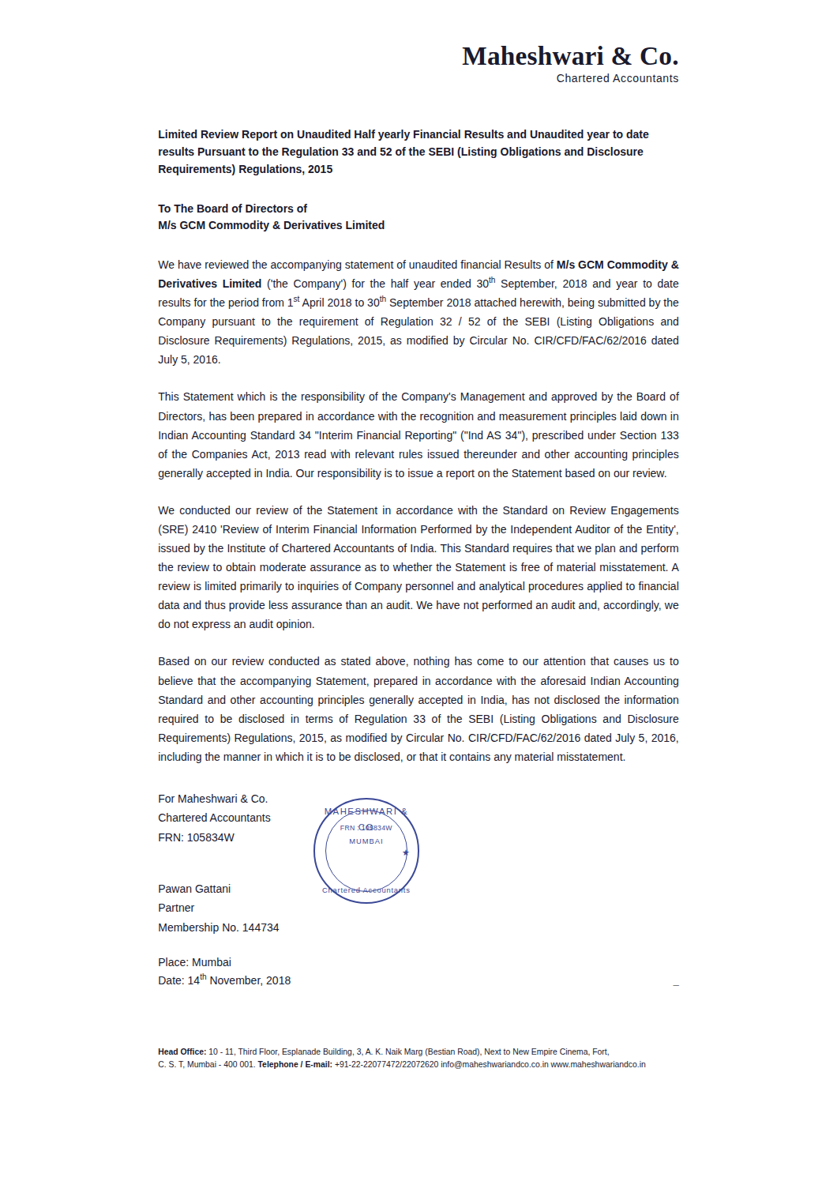Maheshwari & Co.
Chartered Accountants
Limited Review Report on Unaudited Half yearly Financial Results and Unaudited year to date results Pursuant to the Regulation 33 and 52 of the SEBI (Listing Obligations and Disclosure Requirements) Regulations, 2015
To The Board of Directors of
M/s GCM Commodity & Derivatives Limited
We have reviewed the accompanying statement of unaudited financial Results of M/s GCM Commodity & Derivatives Limited ('the Company') for the half year ended 30th September, 2018 and year to date results for the period from 1st April 2018 to 30th September 2018 attached herewith, being submitted by the Company pursuant to the requirement of Regulation 32 / 52 of the SEBI (Listing Obligations and Disclosure Requirements) Regulations, 2015, as modified by Circular No. CIR/CFD/FAC/62/2016 dated July 5, 2016.
This Statement which is the responsibility of the Company's Management and approved by the Board of Directors, has been prepared in accordance with the recognition and measurement principles laid down in Indian Accounting Standard 34 "Interim Financial Reporting" ("Ind AS 34"), prescribed under Section 133 of the Companies Act, 2013 read with relevant rules issued thereunder and other accounting principles generally accepted in India. Our responsibility is to issue a report on the Statement based on our review.
We conducted our review of the Statement in accordance with the Standard on Review Engagements (SRE) 2410 'Review of Interim Financial Information Performed by the Independent Auditor of the Entity', issued by the Institute of Chartered Accountants of India. This Standard requires that we plan and perform the review to obtain moderate assurance as to whether the Statement is free of material misstatement. A review is limited primarily to inquiries of Company personnel and analytical procedures applied to financial data and thus provide less assurance than an audit. We have not performed an audit and, accordingly, we do not express an audit opinion.
Based on our review conducted as stated above, nothing has come to our attention that causes us to believe that the accompanying Statement, prepared in accordance with the aforesaid Indian Accounting Standard and other accounting principles generally accepted in India, has not disclosed the information required to be disclosed in terms of Regulation 33 of the SEBI (Listing Obligations and Disclosure Requirements) Regulations, 2015, as modified by Circular No. CIR/CFD/FAC/62/2016 dated July 5, 2016, including the manner in which it is to be disclosed, or that it contains any material misstatement.
MAHESHWARI & CO
FRN : 105834W
MUMBAI
★
Chartered Accountants
For Maheshwari & Co.
Chartered Accountants
FRN: 105834W
Pawan Gattani
Partner
Membership No. 144734
Place: Mumbai
Date: 14th November, 2018
–
Head Office: 10 - 11, Third Floor, Esplanade Building, 3, A. K. Naik Marg (Bestian Road), Next to New Empire Cinema, Fort,
C. S. T, Mumbai - 400 001. Telephone / E-mail: +91-22-22077472/22072620 info@maheshwariandco.co.in www.maheshwariandco.in